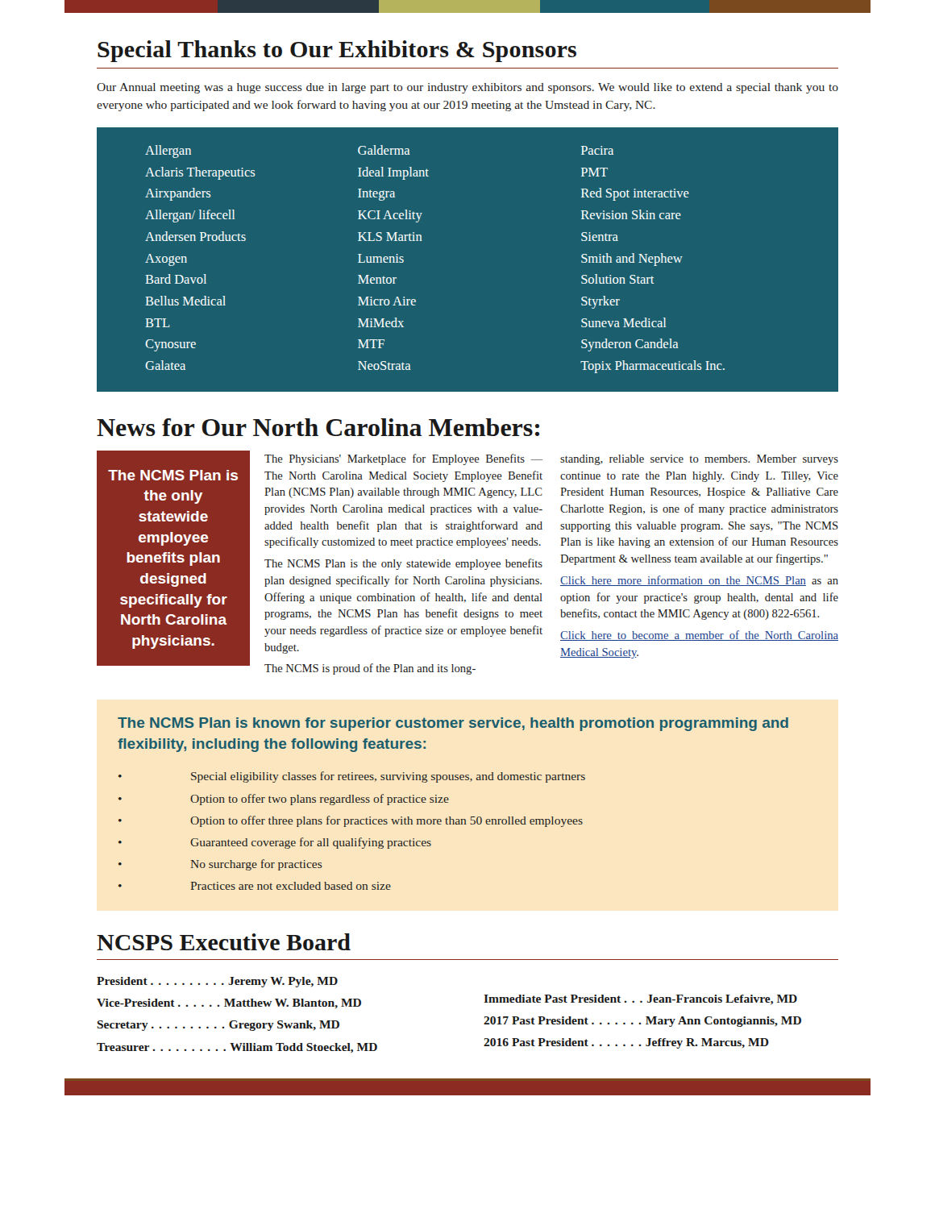Special Thanks to Our Exhibitors & Sponsors
Our Annual meeting was a huge success due in large part to our industry exhibitors and sponsors. We would like to extend a special thank you to everyone who participated and we look forward to having you at our 2019 meeting at the Umstead in Cary, NC.
Allergan
Aclaris Therapeutics
Airxpanders
Allergan/ lifecell
Andersen Products
Axogen
Bard Davol
Bellus Medical
BTL
Cynosure
Galatea
Galderma
Ideal Implant
Integra
KCI Acelity
KLS Martin
Lumenis
Mentor
Micro Aire
MiMedx
MTF
NeoStrata
Pacira
PMT
Red Spot interactive
Revision Skin care
Sientra
Smith and Nephew
Solution Start
Styrker
Suneva Medical
Synderon Candela
Topix Pharmaceuticals Inc.
News for Our North Carolina Members:
The NCMS Plan is the only statewide employee benefits plan designed specifically for North Carolina physicians.
The Physicians' Marketplace for Employee Benefits — The North Carolina Medical Society Employee Benefit Plan (NCMS Plan) available through MMIC Agency, LLC provides North Carolina medical practices with a value-added health benefit plan that is straightforward and specifically customized to meet practice employees' needs.
The NCMS Plan is the only statewide employee benefits plan designed specifically for North Carolina physicians. Offering a unique combination of health, life and dental programs, the NCMS Plan has benefit designs to meet your needs regardless of practice size or employee benefit budget.
The NCMS is proud of the Plan and its long-
standing, reliable service to members. Member surveys continue to rate the Plan highly. Cindy L. Tilley, Vice President Human Resources, Hospice & Palliative Care Charlotte Region, is one of many practice administrators supporting this valuable program. She says, "The NCMS Plan is like having an extension of our Human Resources Department & wellness team available at our fingertips."
Click here more information on the NCMS Plan as an option for your practice's group health, dental and life benefits, contact the MMIC Agency at (800) 822-6561.
Click here to become a member of the North Carolina Medical Society.
The NCMS Plan is known for superior customer service, health promotion programming and flexibility, including the following features:
•Special eligibility classes for retirees, surviving spouses, and domestic partners
•Option to offer two plans regardless of practice size
•Option to offer three plans for practices with more than 50 enrolled employees
•Guaranteed coverage for all qualifying practices
•No surcharge for practices
•Practices are not excluded based on size
NCSPS Executive Board
President . . . . . . . . . . Jeremy W. Pyle, MD
Vice-President . . . . . . Matthew W. Blanton, MD
Secretary . . . . . . . . . . Gregory Swank, MD
Treasurer . . . . . . . . . . William Todd Stoeckel, MD
Immediate Past President . . . Jean-Francois Lefaivre, MD
2017 Past President . . . . . . . Mary Ann Contogiannis, MD
2016 Past President . . . . . . . Jeffrey R. Marcus, MD